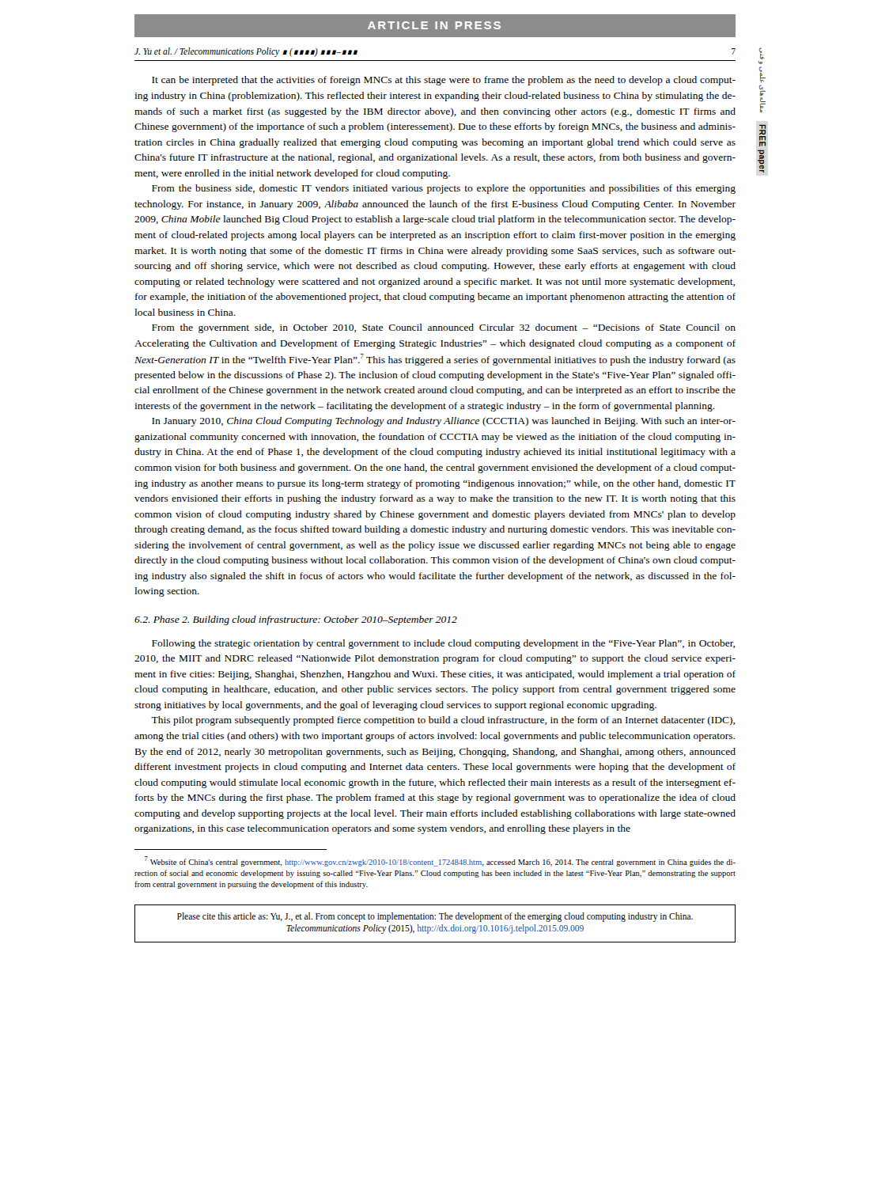ARTICLE IN PRESS
J. Yu et al. / Telecommunications Policy ∎ (∎∎∎∎) ∎∎∎–∎∎∎ 7
مقاله‌های علمی و فنی FREE paper
It can be interpreted that the activities of foreign MNCs at this stage were to frame the problem as the need to develop a cloud computing industry in China (problemization). This reflected their interest in expanding their cloud-related business to China by stimulating the demands of such a market first (as suggested by the IBM director above), and then convincing other actors (e.g., domestic IT firms and Chinese government) of the importance of such a problem (interessement). Due to these efforts by foreign MNCs, the business and administration circles in China gradually realized that emerging cloud computing was becoming an important global trend which could serve as China's future IT infrastructure at the national, regional, and organizational levels. As a result, these actors, from both business and government, were enrolled in the initial network developed for cloud computing.
From the business side, domestic IT vendors initiated various projects to explore the opportunities and possibilities of this emerging technology. For instance, in January 2009, Alibaba announced the launch of the first E-business Cloud Computing Center. In November 2009, China Mobile launched Big Cloud Project to establish a large-scale cloud trial platform in the telecommunication sector. The development of cloud-related projects among local players can be interpreted as an inscription effort to claim first-mover position in the emerging market. It is worth noting that some of the domestic IT firms in China were already providing some SaaS services, such as software outsourcing and off shoring service, which were not described as cloud computing. However, these early efforts at engagement with cloud computing or related technology were scattered and not organized around a specific market. It was not until more systematic development, for example, the initiation of the abovementioned project, that cloud computing became an important phenomenon attracting the attention of local business in China.
From the government side, in October 2010, State Council announced Circular 32 document – “Decisions of State Council on Accelerating the Cultivation and Development of Emerging Strategic Industries” – which designated cloud computing as a component of Next-Generation IT in the “Twelfth Five-Year Plan”.7 This has triggered a series of governmental initiatives to push the industry forward (as presented below in the discussions of Phase 2). The inclusion of cloud computing development in the State's “Five-Year Plan” signaled official enrollment of the Chinese government in the network created around cloud computing, and can be interpreted as an effort to inscribe the interests of the government in the network – facilitating the development of a strategic industry – in the form of governmental planning.
In January 2010, China Cloud Computing Technology and Industry Alliance (CCCTIA) was launched in Beijing. With such an inter-organizational community concerned with innovation, the foundation of CCCTIA may be viewed as the initiation of the cloud computing industry in China. At the end of Phase 1, the development of the cloud computing industry achieved its initial institutional legitimacy with a common vision for both business and government. On the one hand, the central government envisioned the development of a cloud computing industry as another means to pursue its long-term strategy of promoting “indigenous innovation;” while, on the other hand, domestic IT vendors envisioned their efforts in pushing the industry forward as a way to make the transition to the new IT. It is worth noting that this common vision of cloud computing industry shared by Chinese government and domestic players deviated from MNCs' plan to develop through creating demand, as the focus shifted toward building a domestic industry and nurturing domestic vendors. This was inevitable considering the involvement of central government, as well as the policy issue we discussed earlier regarding MNCs not being able to engage directly in the cloud computing business without local collaboration. This common vision of the development of China's own cloud computing industry also signaled the shift in focus of actors who would facilitate the further development of the network, as discussed in the following section.
6.2. Phase 2. Building cloud infrastructure: October 2010–September 2012
Following the strategic orientation by central government to include cloud computing development in the “Five-Year Plan”, in October, 2010, the MIIT and NDRC released “Nationwide Pilot demonstration program for cloud computing” to support the cloud service experiment in five cities: Beijing, Shanghai, Shenzhen, Hangzhou and Wuxi. These cities, it was anticipated, would implement a trial operation of cloud computing in healthcare, education, and other public services sectors. The policy support from central government triggered some strong initiatives by local governments, and the goal of leveraging cloud services to support regional economic upgrading.
This pilot program subsequently prompted fierce competition to build a cloud infrastructure, in the form of an Internet datacenter (IDC), among the trial cities (and others) with two important groups of actors involved: local governments and public telecommunication operators. By the end of 2012, nearly 30 metropolitan governments, such as Beijing, Chongqing, Shandong, and Shanghai, among others, announced different investment projects in cloud computing and Internet data centers. These local governments were hoping that the development of cloud computing would stimulate local economic growth in the future, which reflected their main interests as a result of the intersegment efforts by the MNCs during the first phase. The problem framed at this stage by regional government was to operationalize the idea of cloud computing and develop supporting projects at the local level. Their main efforts included establishing collaborations with large state-owned organizations, in this case telecommunication operators and some system vendors, and enrolling these players in the
7 Website of China's central government, http://www.gov.cn/zwgk/2010-10/18/content_1724848.htm, accessed March 16, 2014. The central government in China guides the direction of social and economic development by issuing so-called “Five-Year Plans.” Cloud computing has been included in the latest “Five-Year Plan,” demonstrating the support from central government in pursuing the development of this industry.
Please cite this article as: Yu, J., et al. From concept to implementation: The development of the emerging cloud computing industry in China. Telecommunications Policy (2015), http://dx.doi.org/10.1016/j.telpol.2015.09.009